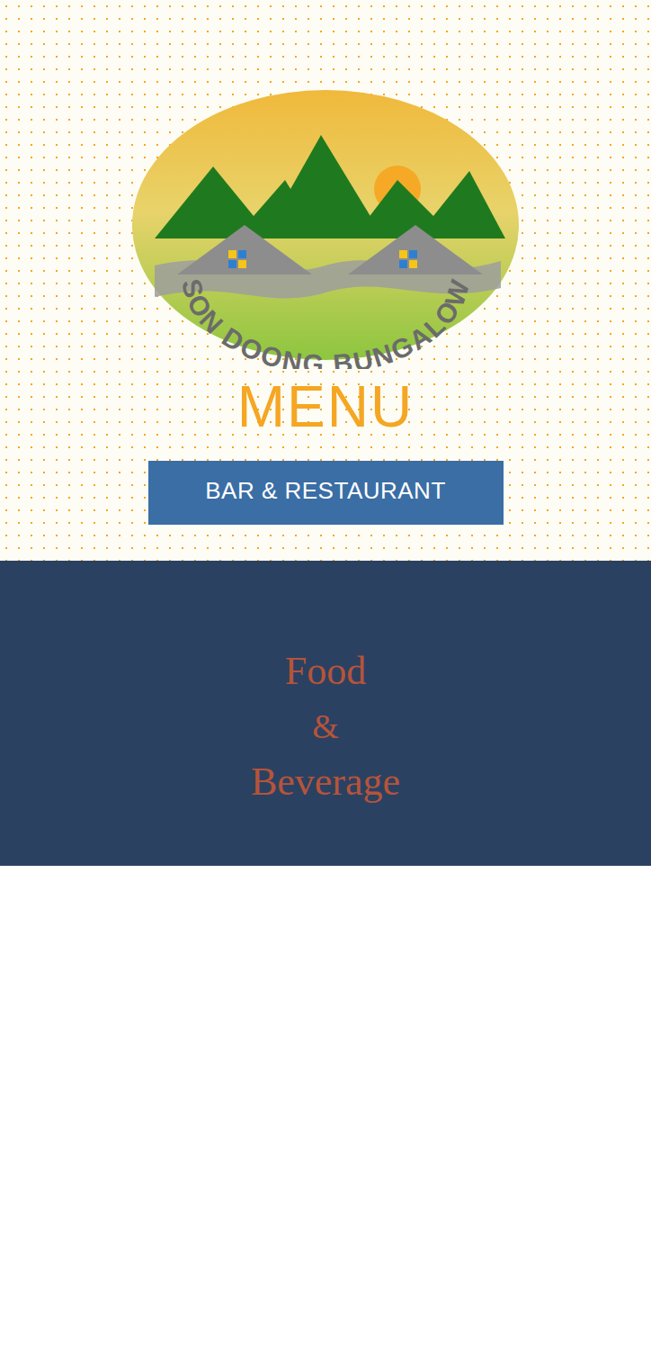SON DOONG BUNGALOW
MENU
BAR & RESTAURANT
Food & Beverage